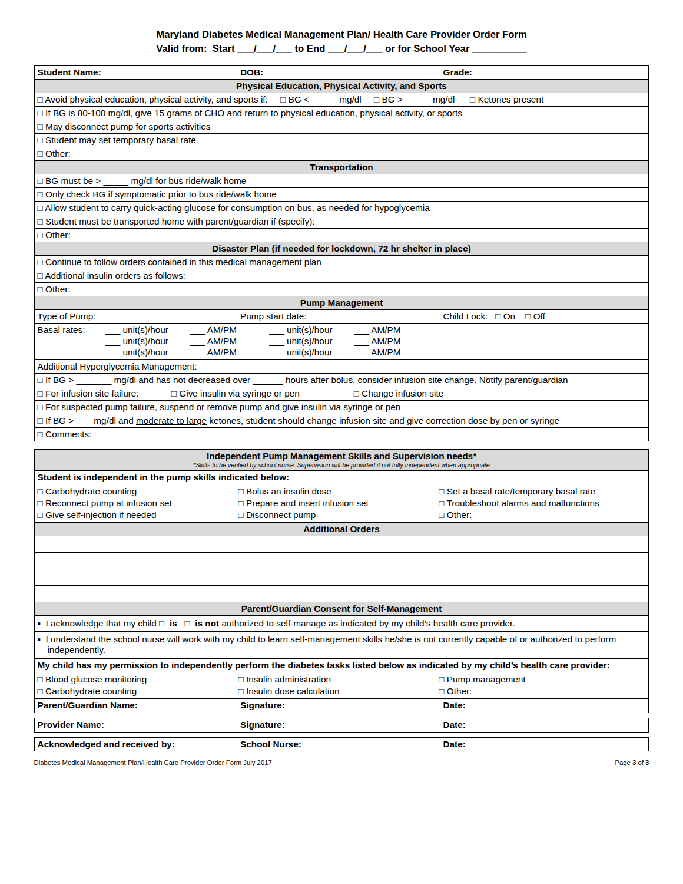Maryland Diabetes Medical Management Plan/ Health Care Provider Order Form
Valid from: Start ___/___/___ to End ___/___/___ or for School Year __________
| Student Name: | DOB: | Grade: |
| Physical Education, Physical Activity, and Sports |
| □ Avoid physical education, physical activity, and sports if: □ BG < _____ mg/dl □ BG > _____ mg/dl □ Ketones present |
| □ If BG is 80-100 mg/dl, give 15 grams of CHO and return to physical education, physical activity, or sports |
| □ May disconnect pump for sports activities |
| □ Student may set temporary basal rate |
| □ Other: |
| Transportation |
| □ BG must be > _____ mg/dl for bus ride/walk home |
| □ Only check BG if symptomatic prior to bus ride/walk home |
| □ Allow student to carry quick-acting glucose for consumption on bus, as needed for hypoglycemia |
| □ Student must be transported home with parent/guardian if (specify): ______________________________________________________ |
| □ Other: |
| Disaster Plan (if needed for lockdown, 72 hr shelter in place) |
| □ Continue to follow orders contained in this medical management plan |
| □ Additional insulin orders as follows: |
| □ Other: |
| Pump Management |
| Type of Pump: | Pump start date: | Child Lock: □ On □ Off |
| / Basal rates: / ___ unit(s)/hour ___ AM/PM ___ unit(s)/hour ___ AM/PM / / / ___ unit(s)/hour ___ AM/PM ___ unit(s)/hour ___ AM/PM / / / ___ unit(s)/hour ___ AM/PM ___ unit(s)/hour ___ AM/PM / |
| Additional Hyperglycemia Management: |
| □ If BG > _______ mg/dl and has not decreased over ______ hours after bolus, consider infusion site change. Notify parent/guardian |
| □ For infusion site failure: □ Give insulin via syringe or pen □ Change infusion site |
| □ For suspected pump failure, suspend or remove pump and give insulin via syringe or pen |
| □ If BG > ___ mg/dl and moderate to large ketones, student should change infusion site and give correction dose by pen or syringe |
| □ Comments: |
| Independent Pump Management Skills and Supervision needs* *Skills to be verified by school nurse. Supervision will be provided if not fully independent when appropriate |
| Student is independent in the pump skills indicated below: |
| / □ Carbohydrate counting / □ Bolus an insulin dose / □ Set a basal rate/temporary basal rate / / □ Reconnect pump at infusion set / □ Prepare and insert infusion set / □ Troubleshoot alarms and malfunctions / / □ Give self-injection if needed / □ Disconnect pump / □ Other: / |
| Additional Orders |
| Parent/Guardian Consent for Self-Management |
| I acknowledge that my child □ is □ is not authorized to self-manage as indicated by my child’s health care provider. |
| I understand the school nurse will work with my child to learn self-management skills he/she is not currently capable of or authorized to perform independently. |
| My child has my permission to independently perform the diabetes tasks listed below as indicated by my child’s health care provider: |
| / □ Blood glucose monitoring / □ Insulin administration / □ Pump management / / □ Carbohydrate counting / □ Insulin dose calculation / □ Other: / |
| Parent/Guardian Name: | Signature: | Date: |
| Provider Name: | Signature: | Date: |
| Acknowledged and received by: | School Nurse: | Date: |
Diabetes Medical Management Plan/Health Care Provider Order Form July 2017 Page 3 of 3